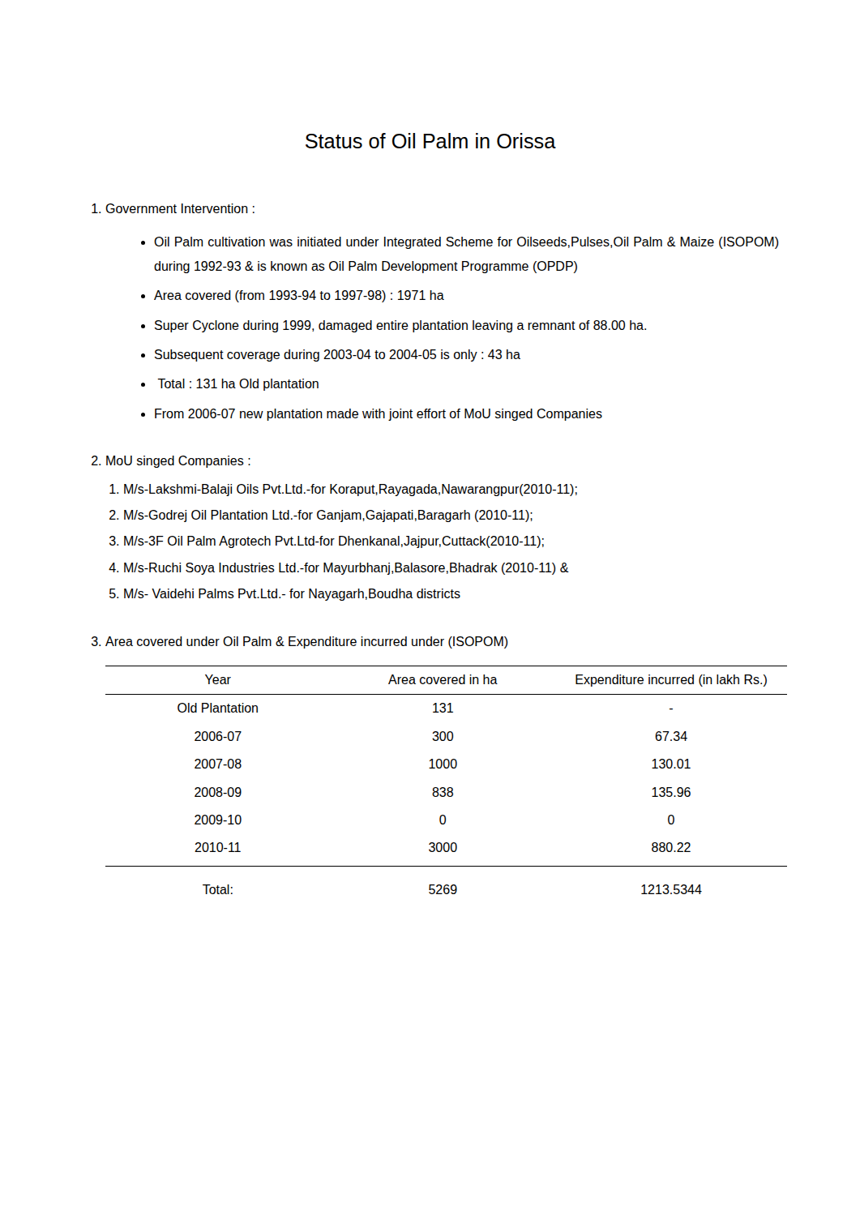Status of Oil Palm in Orissa
Government Intervention :
Oil Palm cultivation was initiated under Integrated Scheme for Oilseeds,Pulses,Oil Palm & Maize (ISOPOM) during 1992-93 & is known as Oil Palm Development Programme (OPDP)
Area covered (from 1993-94 to 1997-98) : 1971 ha
Super Cyclone during 1999, damaged entire plantation leaving a remnant of 88.00 ha.
Subsequent coverage during 2003-04 to 2004-05 is only : 43 ha
Total : 131 ha Old plantation
From 2006-07 new plantation made with joint effort of MoU singed Companies
MoU singed Companies :
M/s-Lakshmi-Balaji Oils Pvt.Ltd.-for Koraput,Rayagada,Nawarangpur(2010-11);
M/s-Godrej Oil Plantation Ltd.-for Ganjam,Gajapati,Baragarh (2010-11);
M/s-3F Oil Palm Agrotech Pvt.Ltd-for Dhenkanal,Jajpur,Cuttack(2010-11);
M/s-Ruchi Soya Industries Ltd.-for Mayurbhanj,Balasore,Bhadrak (2010-11) &
M/s- Vaidehi Palms Pvt.Ltd.- for Nayagarh,Boudha districts
Area covered under Oil Palm & Expenditure incurred under (ISOPOM)
| Year | Area covered in ha | Expenditure incurred (in lakh Rs.) |
| --- | --- | --- |
| Old Plantation | 131 | - |
| 2006-07 | 300 | 67.34 |
| 2007-08 | 1000 | 130.01 |
| 2008-09 | 838 | 135.96 |
| 2009-10 | 0 | 0 |
| 2010-11 | 3000 | 880.22 |
| Total: | 5269 | 1213.5344 |